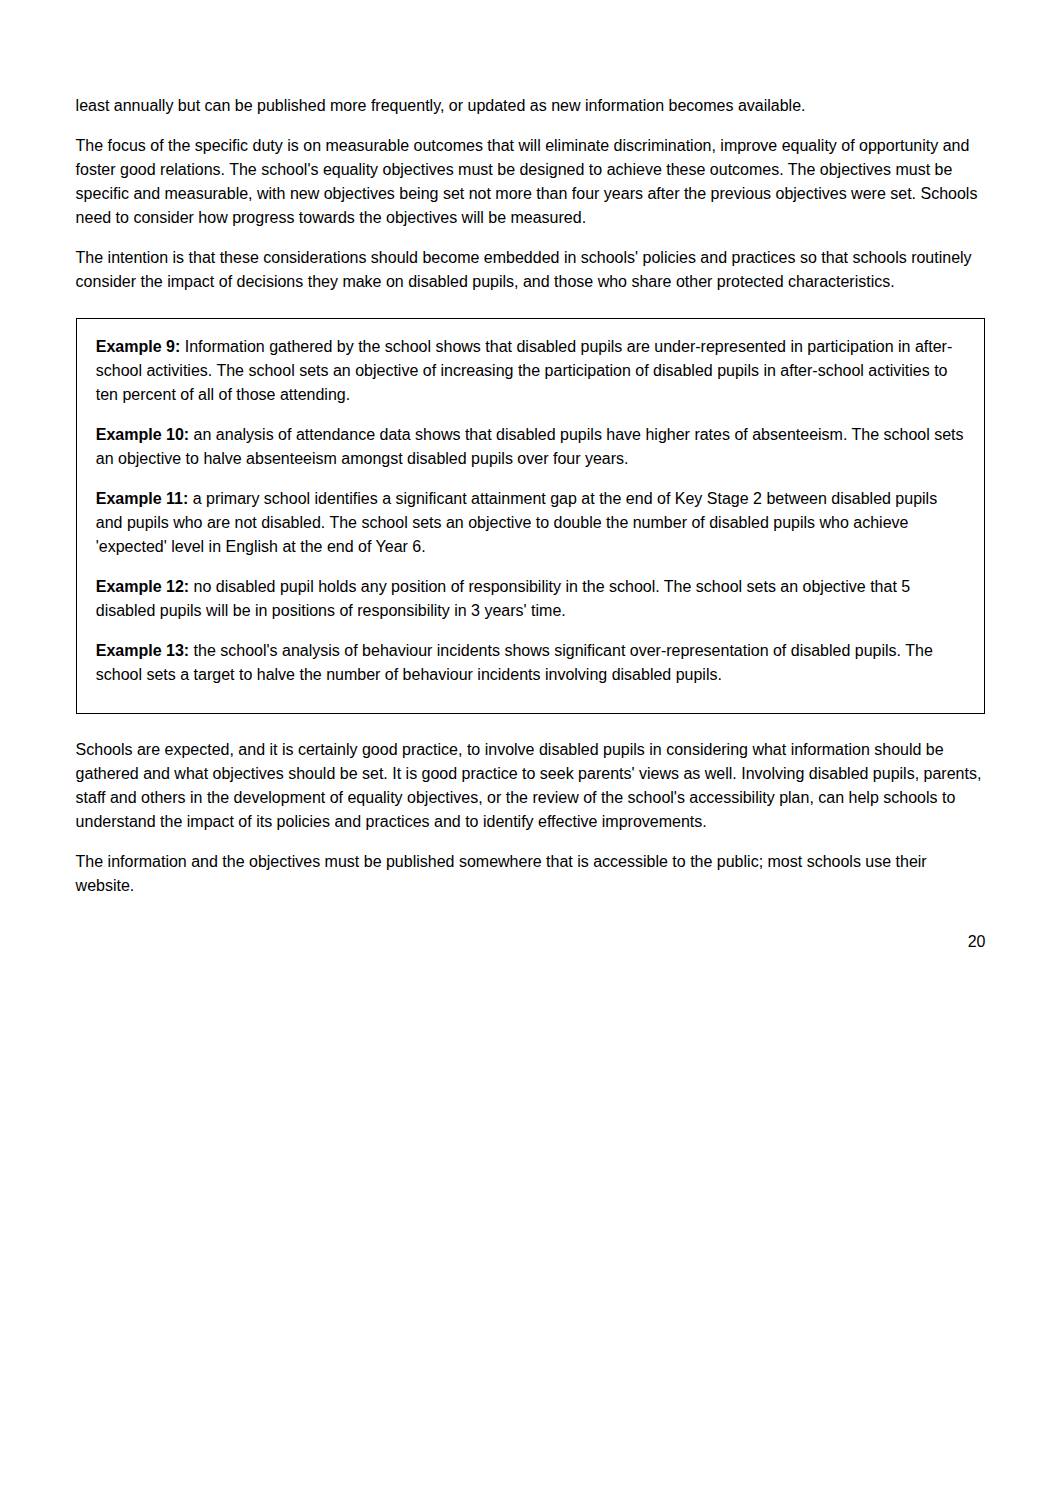least annually but can be published more frequently, or updated as new information becomes available.
The focus of the specific duty is on measurable outcomes that will eliminate discrimination, improve equality of opportunity and foster good relations. The school's equality objectives must be designed to achieve these outcomes. The objectives must be specific and measurable, with new objectives being set not more than four years after the previous objectives were set. Schools need to consider how progress towards the objectives will be measured.
The intention is that these considerations should become embedded in schools' policies and practices so that schools routinely consider the impact of decisions they make on disabled pupils, and those who share other protected characteristics.
Example 9: Information gathered by the school shows that disabled pupils are under-represented in participation in after-school activities. The school sets an objective of increasing the participation of disabled pupils in after-school activities to ten percent of all of those attending.
Example 10: an analysis of attendance data shows that disabled pupils have higher rates of absenteeism. The school sets an objective to halve absenteeism amongst disabled pupils over four years.
Example 11: a primary school identifies a significant attainment gap at the end of Key Stage 2 between disabled pupils and pupils who are not disabled. The school sets an objective to double the number of disabled pupils who achieve 'expected' level in English at the end of Year 6.
Example 12: no disabled pupil holds any position of responsibility in the school. The school sets an objective that 5 disabled pupils will be in positions of responsibility in 3 years' time.
Example 13: the school's analysis of behaviour incidents shows significant over-representation of disabled pupils. The school sets a target to halve the number of behaviour incidents involving disabled pupils.
Schools are expected, and it is certainly good practice, to involve disabled pupils in considering what information should be gathered and what objectives should be set. It is good practice to seek parents' views as well. Involving disabled pupils, parents, staff and others in the development of equality objectives, or the review of the school's accessibility plan, can help schools to understand the impact of its policies and practices and to identify effective improvements.
The information and the objectives must be published somewhere that is accessible to the public; most schools use their website.
20